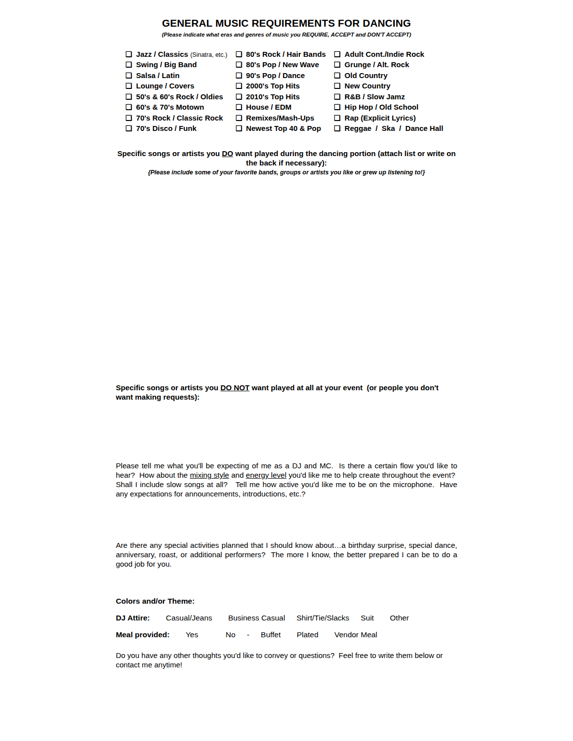GENERAL MUSIC REQUIREMENTS FOR DANCING
(Please indicate what eras and genres of music you REQUIRE, ACCEPT and DON'T ACCEPT)
| ❑ | Jazz / Classics (Sinatra, etc.) | | ❑ | 80's Rock / Hair Bands | | ❑ | Adult Cont./Indie Rock |
| ❑ | Swing / Big Band | | ❑ | 80's Pop / New Wave | | ❑ | Grunge / Alt. Rock |
| ❑ | Salsa / Latin | | ❑ | 90's Pop / Dance | | ❑ | Old Country |
| ❑ | Lounge / Covers | | ❑ | 2000's Top Hits | | ❑ | New Country |
| ❑ | 50's & 60's Rock / Oldies | | ❑ | 2010's Top Hits | | ❑ | R&B / Slow Jamz |
| ❑ | 60's & 70's Motown | | ❑ | House / EDM | | ❑ | Hip Hop / Old School |
| ❑ | 70's Rock / Classic Rock | | ❑ | Remixes/Mash-Ups | | ❑ | Rap (Explicit Lyrics) |
| ❑ | 70's Disco / Funk | | ❑ | Newest Top 40 & Pop | | ❑ | Reggae / Ska / Dance Hall |
Specific songs or artists you DO want played during the dancing portion (attach list or write on the back if necessary):
{Please include some of your favorite bands, groups or artists you like or grew up listening to!}
Specific songs or artists you DO NOT want played at all at your event (or people you don't want making requests):
Please tell me what you'll be expecting of me as a DJ and MC. Is there a certain flow you'd like to hear? How about the mixing style and energy level you'd like me to help create throughout the event? Shall I include slow songs at all? Tell me how active you'd like me to be on the microphone. Have any expectations for announcements, introductions, etc.?
Are there any special activities planned that I should know about…a birthday surprise, special dance, anniversary, roast, or additional performers? The more I know, the better prepared I can be to do a good job for you.
Colors and/or Theme:
DJ Attire: Casual/Jeans Business Casual Shirt/Tie/Slacks Suit Other
Meal provided: Yes No - Buffet Plated Vendor Meal
Do you have any other thoughts you'd like to convey or questions? Feel free to write them below or contact me anytime!